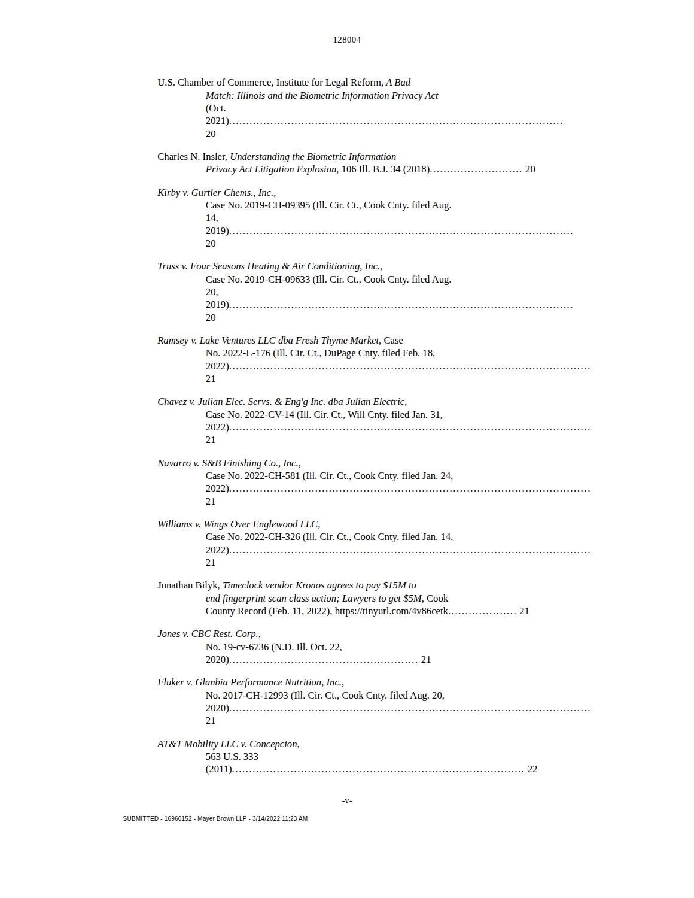128004
U.S. Chamber of Commerce, Institute for Legal Reform, A Bad Match: Illinois and the Biometric Information Privacy Act (Oct. 2021)................................................................................................. 20
Charles N. Insler, Understanding the Biometric Information Privacy Act Litigation Explosion, 106 Ill. B.J. 34 (2018)........................... 20
Kirby v. Gurtler Chems., Inc., Case No. 2019-CH-09395 (Ill. Cir. Ct., Cook Cnty. filed Aug. 14, 2019).................................................................................................... 20
Truss v. Four Seasons Heating & Air Conditioning, Inc., Case No. 2019-CH-09633 (Ill. Cir. Ct., Cook Cnty. filed Aug. 20, 2019).................................................................................................... 20
Ramsey v. Lake Ventures LLC dba Fresh Thyme Market, Case No. 2022-L-176 (Ill. Cir. Ct., DuPage Cnty. filed Feb. 18, 2022)......................................................................................................... 21
Chavez v. Julian Elec. Servs. & Eng'g Inc. dba Julian Electric, Case No. 2022-CV-14 (Ill. Cir. Ct., Will Cnty. filed Jan. 31, 2022)......................................................................................................... 21
Navarro v. S&B Finishing Co., Inc., Case No. 2022-CH-581 (Ill. Cir. Ct., Cook Cnty. filed Jan. 24, 2022)......................................................................................................... 21
Williams v. Wings Over Englewood LLC, Case No. 2022-CH-326 (Ill. Cir. Ct., Cook Cnty. filed Jan. 14, 2022)......................................................................................................... 21
Jonathan Bilyk, Timeclock vendor Kronos agrees to pay $15M to end fingerprint scan class action; Lawyers to get $5M, Cook County Record (Feb. 11, 2022), https://tinyurl.com/4v86cetk.................... 21
Jones v. CBC Rest. Corp., No. 19-cv-6736 (N.D. Ill. Oct. 22, 2020)....................................................... 21
Fluker v. Glanbia Performance Nutrition, Inc., No. 2017-CH-12993 (Ill. Cir. Ct., Cook Cnty. filed Aug. 20, 2020)......................................................................................................... 21
AT&T Mobility LLC v. Concepcion, 563 U.S. 333 (2011)..................................................................................... 22
-v-
SUBMITTED - 16960152 - Mayer Brown LLP - 3/14/2022 11:23 AM